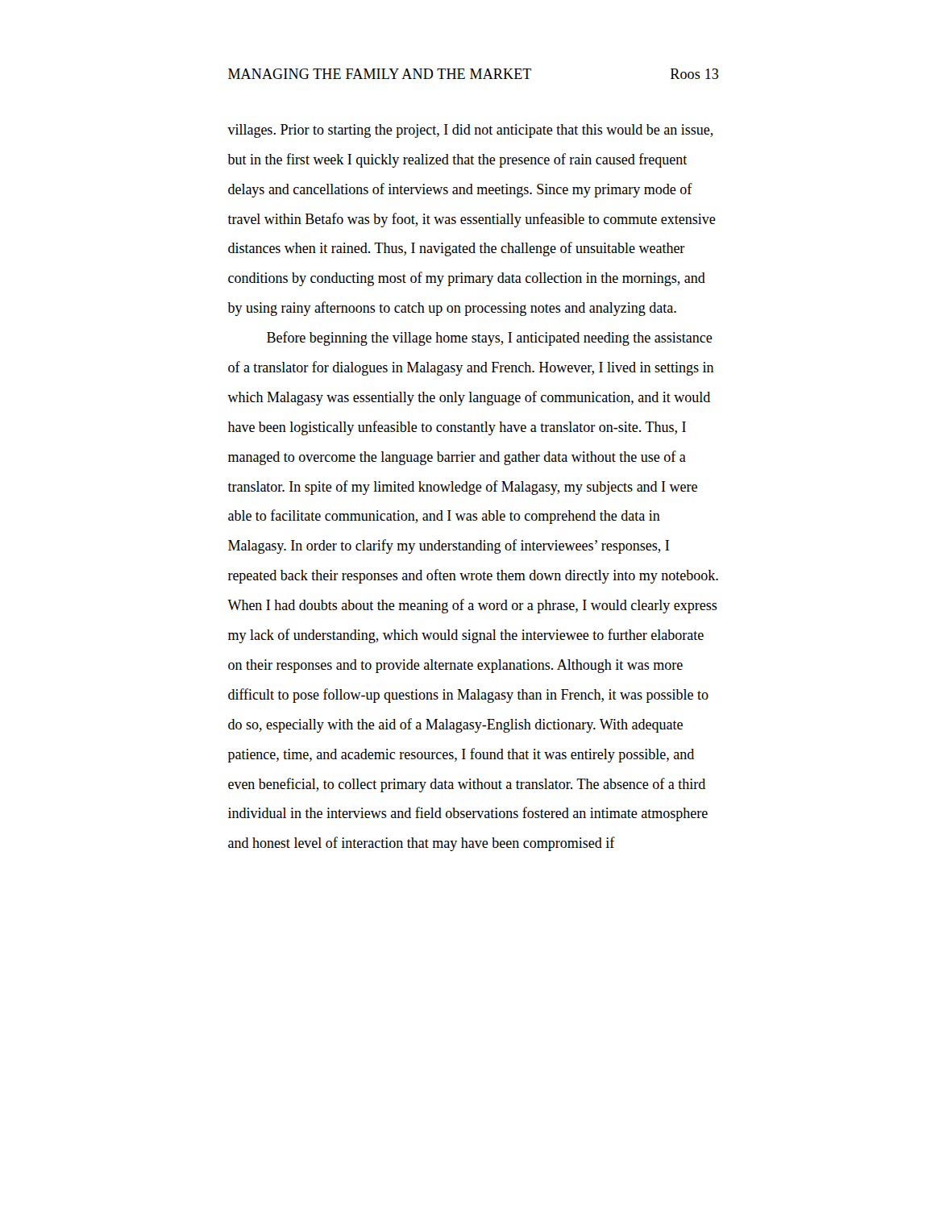Managing the Family and the Market Roos 13
villages. Prior to starting the project, I did not anticipate that this would be an issue, but in the first week I quickly realized that the presence of rain caused frequent delays and cancellations of interviews and meetings. Since my primary mode of travel within Betafo was by foot, it was essentially unfeasible to commute extensive distances when it rained. Thus, I navigated the challenge of unsuitable weather conditions by conducting most of my primary data collection in the mornings, and by using rainy afternoons to catch up on processing notes and analyzing data.
Before beginning the village home stays, I anticipated needing the assistance of a translator for dialogues in Malagasy and French. However, I lived in settings in which Malagasy was essentially the only language of communication, and it would have been logistically unfeasible to constantly have a translator on-site. Thus, I managed to overcome the language barrier and gather data without the use of a translator. In spite of my limited knowledge of Malagasy, my subjects and I were able to facilitate communication, and I was able to comprehend the data in Malagasy. In order to clarify my understanding of interviewees’ responses, I repeated back their responses and often wrote them down directly into my notebook. When I had doubts about the meaning of a word or a phrase, I would clearly express my lack of understanding, which would signal the interviewee to further elaborate on their responses and to provide alternate explanations. Although it was more difficult to pose follow-up questions in Malagasy than in French, it was possible to do so, especially with the aid of a Malagasy-English dictionary. With adequate patience, time, and academic resources, I found that it was entirely possible, and even beneficial, to collect primary data without a translator. The absence of a third individual in the interviews and field observations fostered an intimate atmosphere and honest level of interaction that may have been compromised if